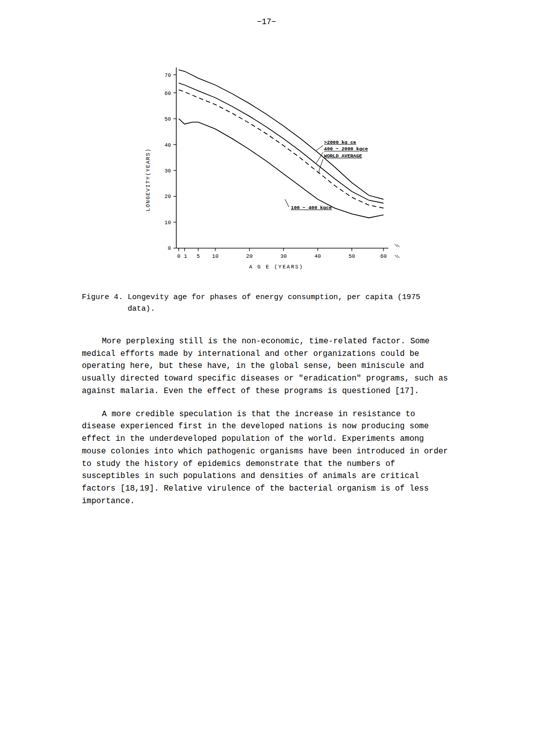−17−
Longevity age for phases of energy consumption, per capita (1975 data) Line graph with age in years on the horizontal axis from 0 to over 60, and longevity in years on the vertical axis from 0 to 70. Four declining curves are shown, labelled greater than 2000 kg ce, 400 to 2000 kg ce, world average (dashed), and 100 to 400 kg ce. 0 10 20 30 40 50 60 70 LONGEVITY(YEARS) 0 1 5 10 20 30 40 50 60 A G E (YEARS) >2000 kg ce 400 − 2000 kgce WORLD AVERAGE 100 − 400 kgce
Figure 4. Longevity age for phases of energy consumption, per capita (1975 data).
More perplexing still is the non-economic, time-related factor. Some medical efforts made by international and other organizations could be operating here, but these have, in the global sense, been miniscule and usually directed toward specific diseases or "eradication" programs, such as against malaria. Even the effect of these programs is questioned [17].
A more credible speculation is that the increase in resistance to disease experienced first in the developed nations is now producing some effect in the underdeveloped population of the world. Experiments among mouse colonies into which pathogenic organisms have been introduced in order to study the history of epidemics demonstrate that the numbers of susceptibles in such populations and densities of animals are critical factors [18,19]. Relative virulence of the bacterial organism is of less importance.